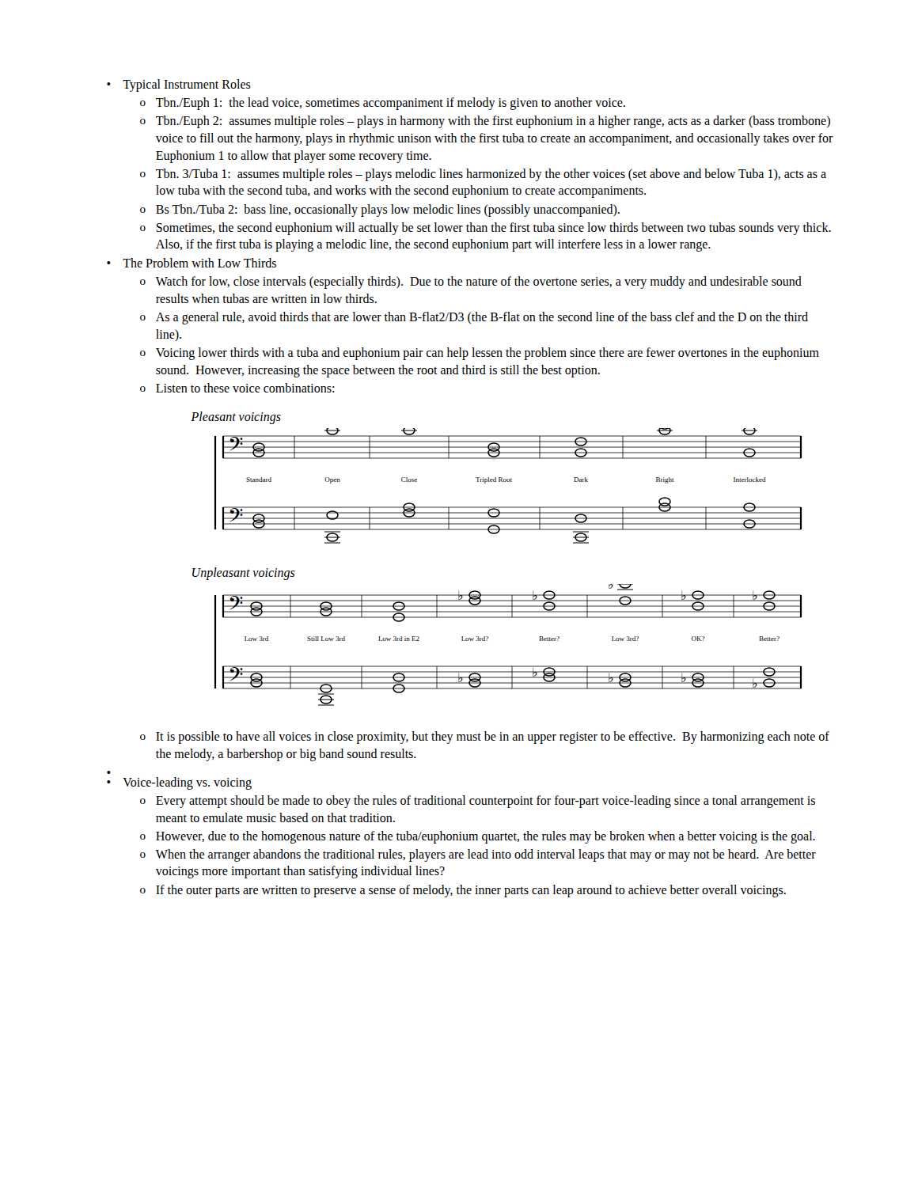Typical Instrument Roles
Tbn./Euph 1: the lead voice, sometimes accompaniment if melody is given to another voice.
Tbn./Euph 2: assumes multiple roles – plays in harmony with the first euphonium in a higher range, acts as a darker (bass trombone) voice to fill out the harmony, plays in rhythmic unison with the first tuba to create an accompaniment, and occasionally takes over for Euphonium 1 to allow that player some recovery time.
Tbn. 3/Tuba 1: assumes multiple roles – plays melodic lines harmonized by the other voices (set above and below Tuba 1), acts as a low tuba with the second tuba, and works with the second euphonium to create accompaniments.
Bs Tbn./Tuba 2: bass line, occasionally plays low melodic lines (possibly unaccompanied).
Sometimes, the second euphonium will actually be set lower than the first tuba since low thirds between two tubas sounds very thick. Also, if the first tuba is playing a melodic line, the second euphonium part will interfere less in a lower range.
The Problem with Low Thirds
Watch for low, close intervals (especially thirds). Due to the nature of the overtone series, a very muddy and undesirable sound results when tubas are written in low thirds.
As a general rule, avoid thirds that are lower than B-flat2/D3 (the B-flat on the second line of the bass clef and the D on the third line).
Voicing lower thirds with a tuba and euphonium pair can help lessen the problem since there are fewer overtones in the euphonium sound. However, increasing the space between the root and third is still the best option.
Listen to these voice combinations:
Pleasant voicings
𝄢 𝄢 Standard Open Close Tripled Root Dark Bright Interlocked
Unpleasant voicings
𝄢 𝄢 ♭ ♭ ♭ ♭ ♭ ♭ ♭ ♭ ♭ ♭ Low 3rd Still Low 3rd Low 3rd in E2 Low 3rd? Better? Low 3rd? OK? Better?
It is possible to have all voices in close proximity, but they must be in an upper register to be effective. By harmonizing each note of the melody, a barbershop or big band sound results.
Voice-leading vs. voicing
Every attempt should be made to obey the rules of traditional counterpoint for four-part voice-leading since a tonal arrangement is meant to emulate music based on that tradition.
However, due to the homogenous nature of the tuba/euphonium quartet, the rules may be broken when a better voicing is the goal.
When the arranger abandons the traditional rules, players are lead into odd interval leaps that may or may not be heard. Are better voicings more important than satisfying individual lines?
If the outer parts are written to preserve a sense of melody, the inner parts can leap around to achieve better overall voicings.